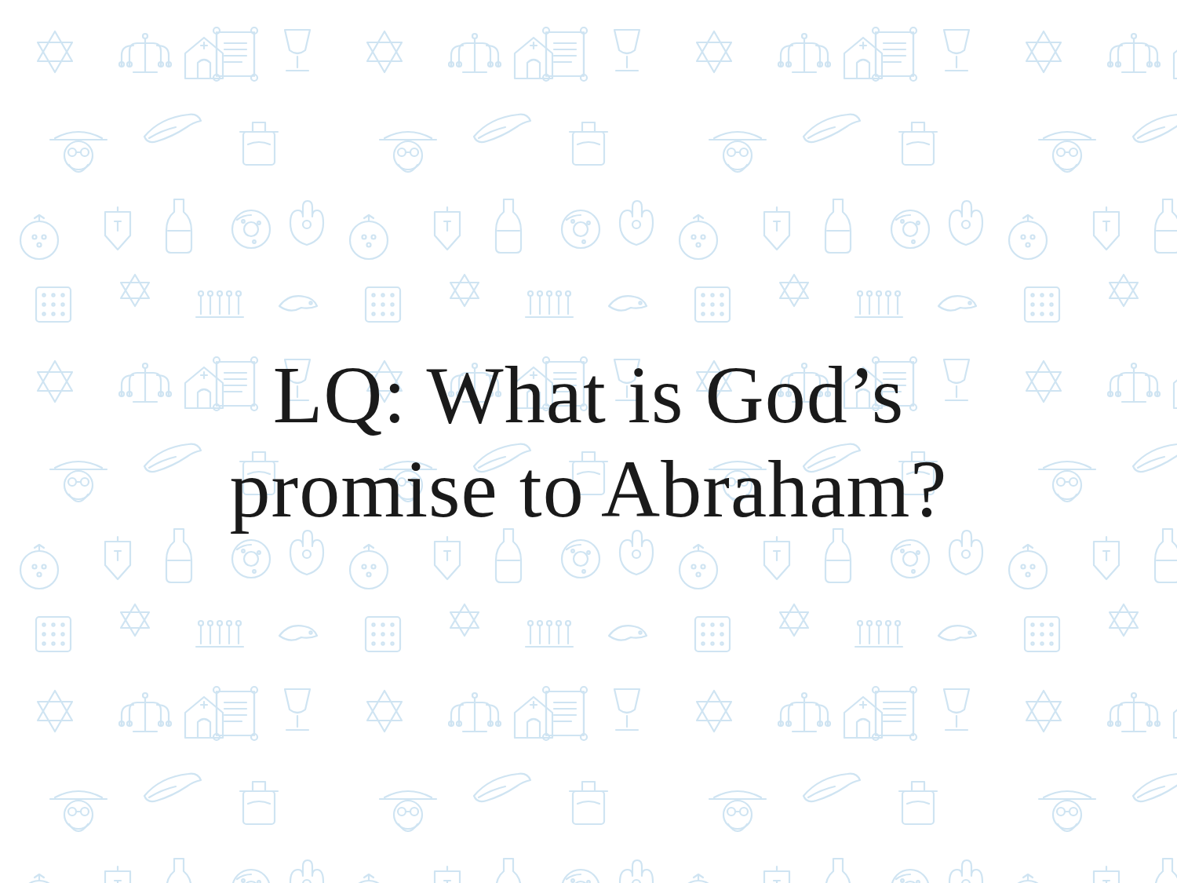LQ: What is God’s promise to Abraham?